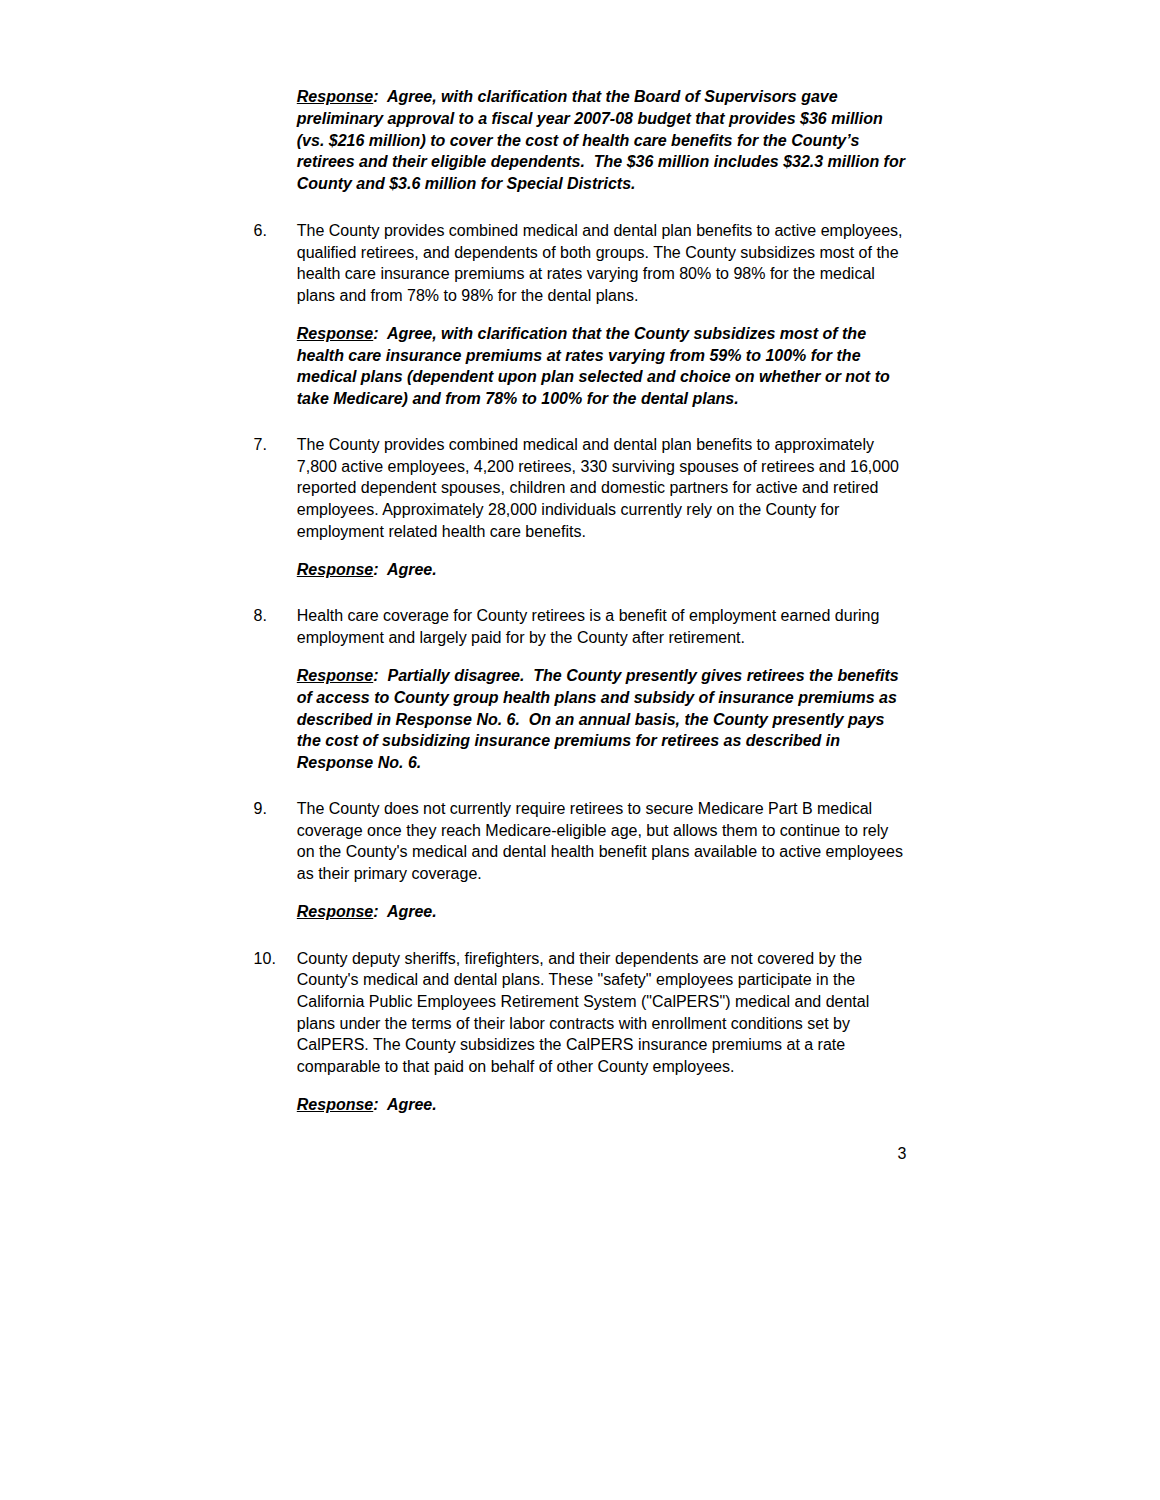Response: Agree, with clarification that the Board of Supervisors gave preliminary approval to a fiscal year 2007-08 budget that provides $36 million (vs. $216 million) to cover the cost of health care benefits for the County’s retirees and their eligible dependents. The $36 million includes $32.3 million for County and $3.6 million for Special Districts.
6.
The County provides combined medical and dental plan benefits to active employees, qualified retirees, and dependents of both groups. The County subsidizes most of the health care insurance premiums at rates varying from 80% to 98% for the medical plans and from 78% to 98% for the dental plans.
Response: Agree, with clarification that the County subsidizes most of the health care insurance premiums at rates varying from 59% to 100% for the medical plans (dependent upon plan selected and choice on whether or not to take Medicare) and from 78% to 100% for the dental plans.
7.
The County provides combined medical and dental plan benefits to approximately 7,800 active employees, 4,200 retirees, 330 surviving spouses of retirees and 16,000 reported dependent spouses, children and domestic partners for active and retired employees. Approximately 28,000 individuals currently rely on the County for employment related health care benefits.
Response: Agree.
8.
Health care coverage for County retirees is a benefit of employment earned during employment and largely paid for by the County after retirement.
Response: Partially disagree. The County presently gives retirees the benefits of access to County group health plans and subsidy of insurance premiums as described in Response No. 6. On an annual basis, the County presently pays the cost of subsidizing insurance premiums for retirees as described in Response No. 6.
9.
The County does not currently require retirees to secure Medicare Part B medical coverage once they reach Medicare-eligible age, but allows them to continue to rely on the County's medical and dental health benefit plans available to active employees as their primary coverage.
Response: Agree.
10.
County deputy sheriffs, firefighters, and their dependents are not covered by the County's medical and dental plans. These "safety" employees participate in the California Public Employees Retirement System ("CalPERS") medical and dental plans under the terms of their labor contracts with enrollment conditions set by CalPERS. The County subsidizes the CalPERS insurance premiums at a rate comparable to that paid on behalf of other County employees.
Response: Agree.
3